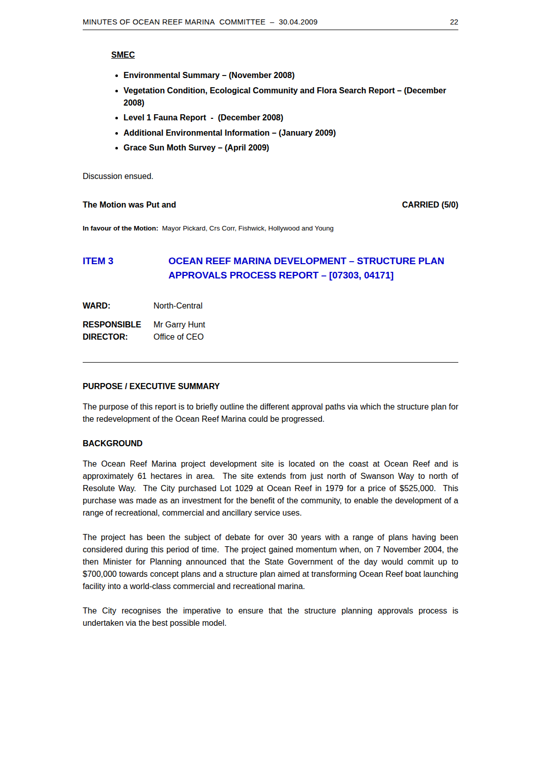MINUTES OF OCEAN REEF MARINA COMMITTEE – 30.04.2009 22
SMEC
Environmental Summary – (November 2008)
Vegetation Condition, Ecological Community and Flora Search Report – (December 2008)
Level 1 Fauna Report - (December 2008)
Additional Environmental Information – (January 2009)
Grace Sun Moth Survey – (April 2009)
Discussion ensued.
The Motion was Put and CARRIED (5/0)
In favour of the Motion: Mayor Pickard, Crs Corr, Fishwick, Hollywood and Young
ITEM 3 Ocean Reef Marina Development – Structure Plan Approvals Process Report – [07303, 04171]
| Ward: | North-Central |
| Responsible Director: | Mr Garry Hunt Office of CEO |
Purpose / Executive Summary
The purpose of this report is to briefly outline the different approval paths via which the structure plan for the redevelopment of the Ocean Reef Marina could be progressed.
Background
The Ocean Reef Marina project development site is located on the coast at Ocean Reef and is approximately 61 hectares in area. The site extends from just north of Swanson Way to north of Resolute Way. The City purchased Lot 1029 at Ocean Reef in 1979 for a price of $525,000. This purchase was made as an investment for the benefit of the community, to enable the development of a range of recreational, commercial and ancillary service uses.
The project has been the subject of debate for over 30 years with a range of plans having been considered during this period of time. The project gained momentum when, on 7 November 2004, the then Minister for Planning announced that the State Government of the day would commit up to $700,000 towards concept plans and a structure plan aimed at transforming Ocean Reef boat launching facility into a world-class commercial and recreational marina.
The City recognises the imperative to ensure that the structure planning approvals process is undertaken via the best possible model.